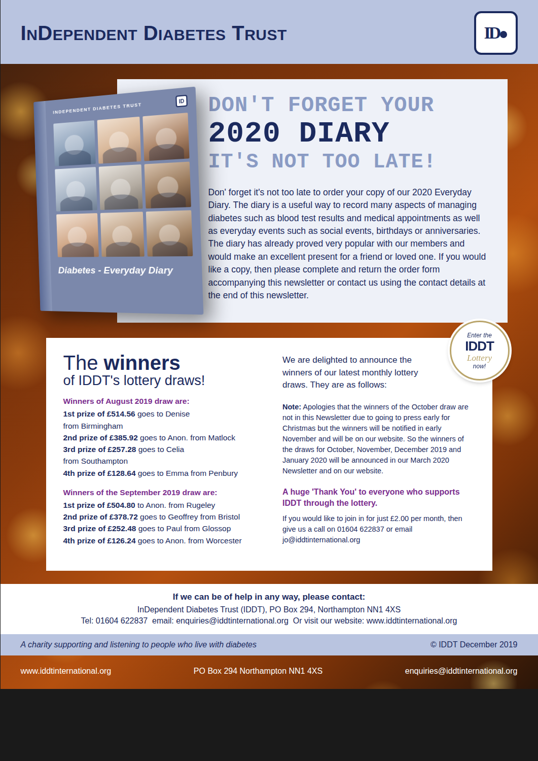INDEPENDENT DIABETES TRUST
ID
INDEPENDENT DIABETES TRUST
ID
Diabetes - Everyday Diary
DON'T FORGET YOUR 2020 DIARY IT'S NOT TOO LATE!
Don' forget it's not too late to order your copy of our 2020 Everyday Diary. The diary is a useful way to record many aspects of managing diabetes such as blood test results and medical appointments as well as everyday events such as social events, birthdays or anniversaries. The diary has already proved very popular with our members and would make an excellent present for a friend or loved one. If you would like a copy, then please complete and return the order form accompanying this newsletter or contact us using the contact details at the end of this newsletter.
Enter the IDDT Lottery now!
The winners of IDDT's lottery draws!
Winners of August 2019 draw are:
1st prize of £514.56 goes to Denise
from Birmingham
2nd prize of £385.92 goes to Anon. from Matlock
3rd prize of £257.28 goes to Celia
from Southampton
4th prize of £128.64 goes to Emma from Penbury
Winners of the September 2019 draw are:
1st prize of £504.80 to Anon. from Rugeley
2nd prize of £378.72 goes to Geoffrey from Bristol
3rd prize of £252.48 goes to Paul from Glossop
4th prize of £126.24 goes to Anon. from Worcester
We are delighted to announce the winners of our latest monthly lottery draws. They are as follows:
Note: Apologies that the winners of the October draw are not in this Newsletter due to going to press early for Christmas but the winners will be notified in early November and will be on our website. So the winners of the draws for October, November, December 2019 and January 2020 will be announced in our March 2020 Newsletter and on our website.
A huge 'Thank You' to everyone who supports IDDT through the lottery.
If you would like to join in for just £2.00 per month, then give us a call on 01604 622837 or email jo@iddtinternational.org
If we can be of help in any way, please contact: InDependent Diabetes Trust (IDDT), PO Box 294, Northampton NN1 4XS Tel: 01604 622837 email: enquiries@iddtinternational.org Or visit our website: www.iddtinternational.org
A charity supporting and listening to people who live with diabetes © IDDT December 2019
www.iddtinternational.org PO Box 294 Northampton NN1 4XS enquiries@iddtinternational.org